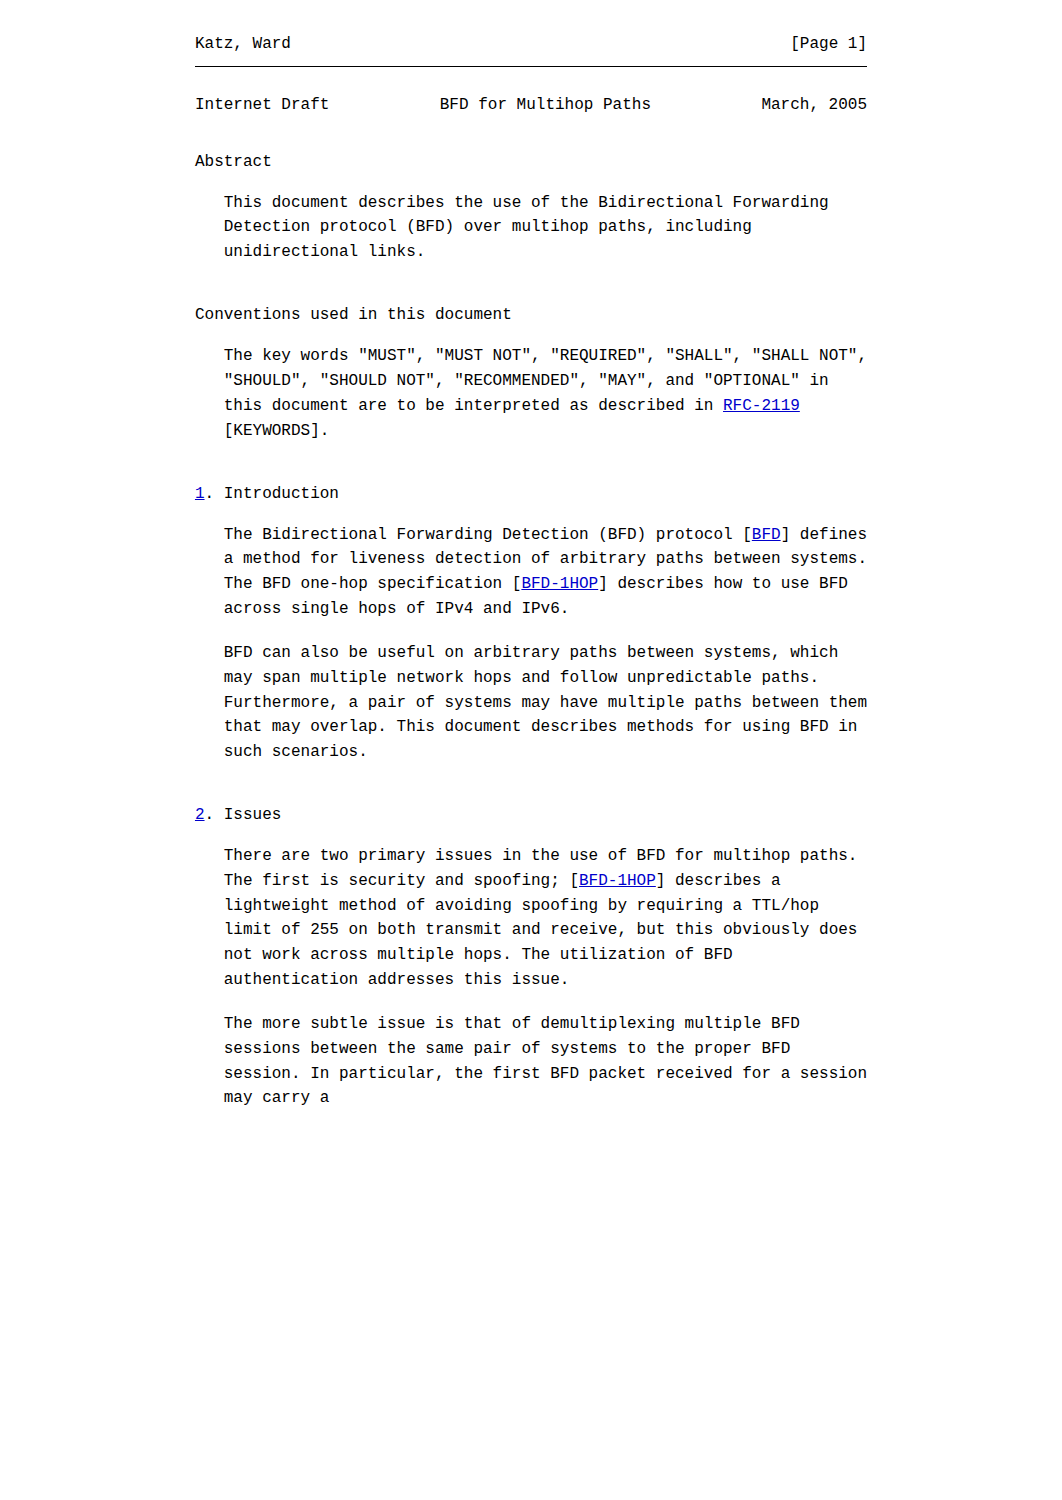Katz, Ward [Page 1]
Internet Draft BFD for Multihop Paths March, 2005
Abstract
This document describes the use of the Bidirectional Forwarding Detection protocol (BFD) over multihop paths, including unidirectional links.
Conventions used in this document
The key words "MUST", "MUST NOT", "REQUIRED", "SHALL", "SHALL NOT", "SHOULD", "SHOULD NOT", "RECOMMENDED", "MAY", and "OPTIONAL" in this document are to be interpreted as described in RFC-2119 [KEYWORDS].
1. Introduction
The Bidirectional Forwarding Detection (BFD) protocol [BFD] defines a method for liveness detection of arbitrary paths between systems. The BFD one-hop specification [BFD-1HOP] describes how to use BFD across single hops of IPv4 and IPv6.
BFD can also be useful on arbitrary paths between systems, which may span multiple network hops and follow unpredictable paths. Furthermore, a pair of systems may have multiple paths between them that may overlap. This document describes methods for using BFD in such scenarios.
2. Issues
There are two primary issues in the use of BFD for multihop paths. The first is security and spoofing; [BFD-1HOP] describes a lightweight method of avoiding spoofing by requiring a TTL/hop limit of 255 on both transmit and receive, but this obviously does not work across multiple hops. The utilization of BFD authentication addresses this issue.
The more subtle issue is that of demultiplexing multiple BFD sessions between the same pair of systems to the proper BFD session. In particular, the first BFD packet received for a session may carry a